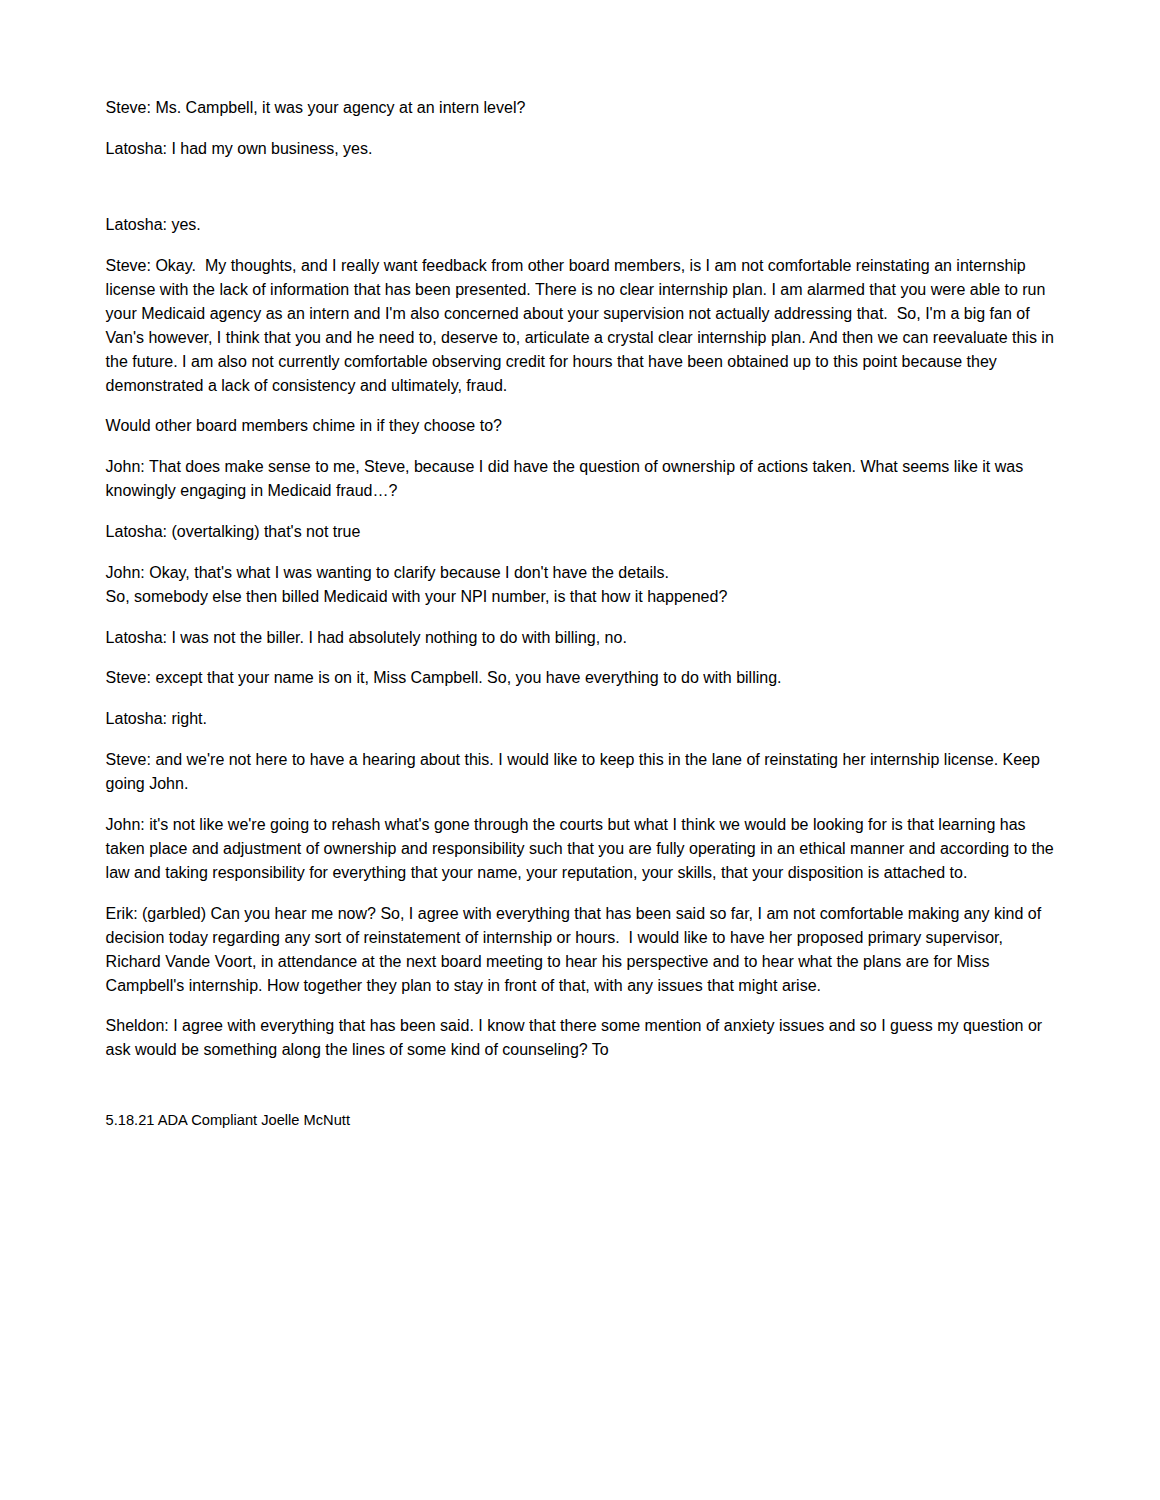Steve: Ms. Campbell, it was your agency at an intern level?
Latosha: I had my own business, yes.
Latosha: yes.
Steve: Okay. My thoughts, and I really want feedback from other board members, is I am not comfortable reinstating an internship license with the lack of information that has been presented. There is no clear internship plan. I am alarmed that you were able to run your Medicaid agency as an intern and I'm also concerned about your supervision not actually addressing that. So, I'm a big fan of Van's however, I think that you and he need to, deserve to, articulate a crystal clear internship plan. And then we can reevaluate this in the future. I am also not currently comfortable observing credit for hours that have been obtained up to this point because they demonstrated a lack of consistency and ultimately, fraud.
Would other board members chime in if they choose to?
John: That does make sense to me, Steve, because I did have the question of ownership of actions taken. What seems like it was knowingly engaging in Medicaid fraud…?
Latosha: (overtalking) that's not true
John: Okay, that's what I was wanting to clarify because I don't have the details.
So, somebody else then billed Medicaid with your NPI number, is that how it happened?
Latosha: I was not the biller. I had absolutely nothing to do with billing, no.
Steve: except that your name is on it, Miss Campbell. So, you have everything to do with billing.
Latosha: right.
Steve: and we're not here to have a hearing about this. I would like to keep this in the lane of reinstating her internship license. Keep going John.
John: it's not like we're going to rehash what's gone through the courts but what I think we would be looking for is that learning has taken place and adjustment of ownership and responsibility such that you are fully operating in an ethical manner and according to the law and taking responsibility for everything that your name, your reputation, your skills, that your disposition is attached to.
Erik: (garbled) Can you hear me now? So, I agree with everything that has been said so far, I am not comfortable making any kind of decision today regarding any sort of reinstatement of internship or hours. I would like to have her proposed primary supervisor, Richard Vande Voort, in attendance at the next board meeting to hear his perspective and to hear what the plans are for Miss Campbell's internship. How together they plan to stay in front of that, with any issues that might arise.
Sheldon: I agree with everything that has been said. I know that there some mention of anxiety issues and so I guess my question or ask would be something along the lines of some kind of counseling? To
5.18.21 ADA Compliant Joelle McNutt